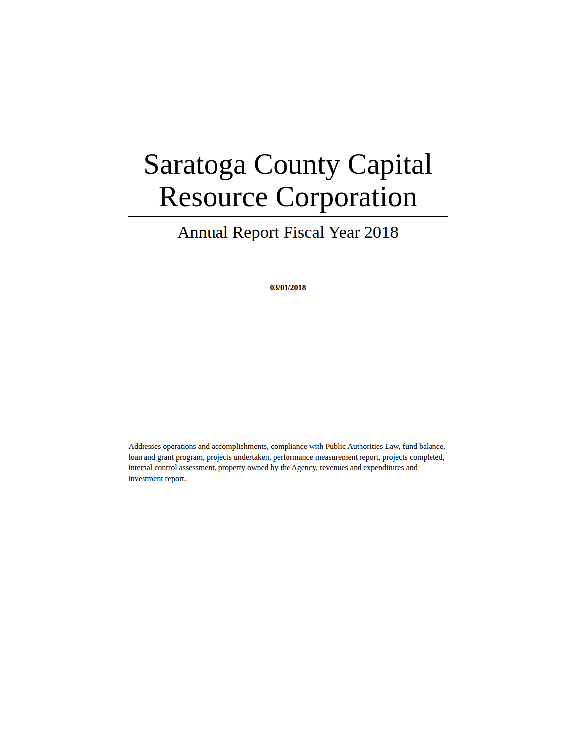Saratoga County Capital Resource Corporation
Annual Report Fiscal Year 2018
03/01/2018
Addresses operations and accomplishments, compliance with Public Authorities Law, fund balance, loan and grant program, projects undertaken, performance measurement report, projects completed, internal control assessment, property owned by the Agency, revenues and expenditures and investment report.